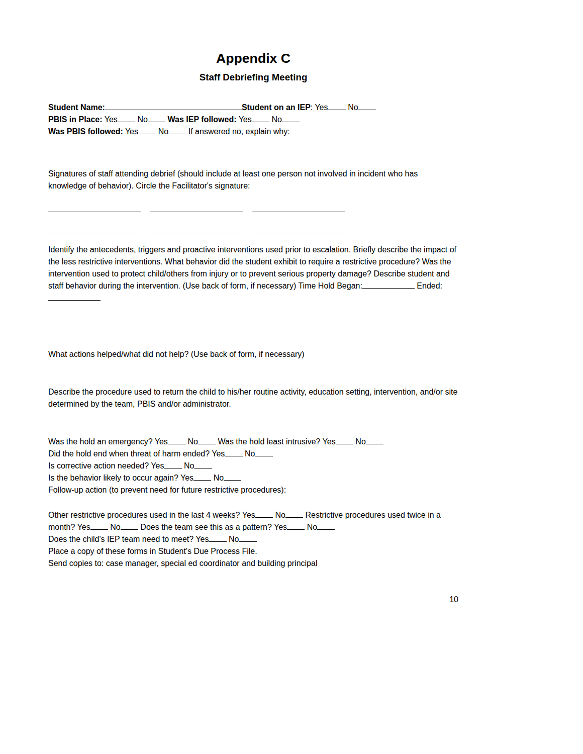Appendix C
Staff Debriefing Meeting
Student Name: Student on an IEP: Yes No
PBIS in Place: Yes No Was IEP followed: Yes No
Was PBIS followed: Yes No If answered no, explain why:
Signatures of staff attending debrief (should include at least one person not involved in incident who has knowledge of behavior). Circle the Facilitator's signature:
Identify the antecedents, triggers and proactive interventions used prior to escalation. Briefly describe the impact of the less restrictive interventions. What behavior did the student exhibit to require a restrictive procedure? Was the intervention used to protect child/others from injury or to prevent serious property damage? Describe student and staff behavior during the intervention. (Use back of form, if necessary) Time Hold Began: Ended:
What actions helped/what did not help? (Use back of form, if necessary)
Describe the procedure used to return the child to his/her routine activity, education setting, intervention, and/or site determined by the team, PBIS and/or administrator.
Was the hold an emergency? Yes No Was the hold least intrusive? Yes No
Did the hold end when threat of harm ended? Yes No
Is corrective action needed? Yes No
Is the behavior likely to occur again? Yes No
Follow-up action (to prevent need for future restrictive procedures):
Other restrictive procedures used in the last 4 weeks? Yes No Restrictive procedures used twice in a month? Yes No Does the team see this as a pattern? Yes No
Does the child's IEP team need to meet? Yes No
Place a copy of these forms in Student's Due Process File.
Send copies to: case manager, special ed coordinator and building principal
10